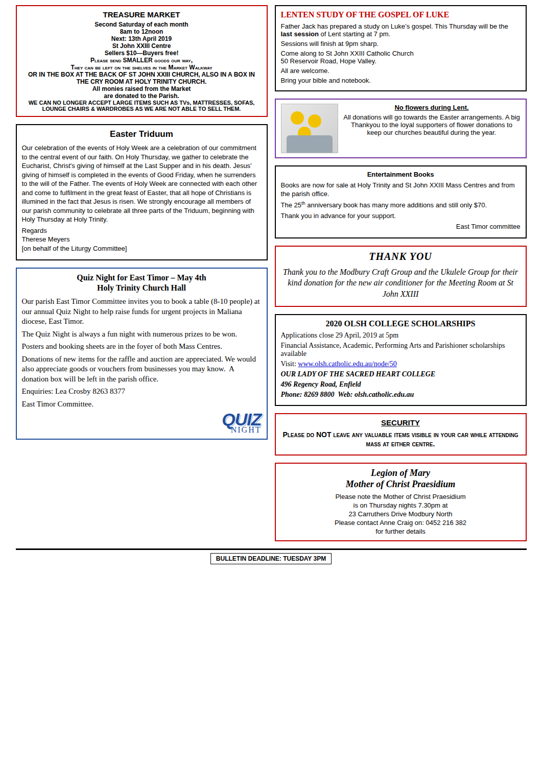TREASURE MARKET
Second Saturday of each month
8am to 12noon
Next: 13th April 2019
St John XXIII Centre
Sellers $10—Buyers free!
Please send SMALLER goods our way,
They can be left on the shelves in the Market Walkway
OR IN THE BOX AT THE BACK OF ST JOHN XXIII CHURCH, ALSO IN A BOX IN THE CRY ROOM AT HOLY TRINITY CHURCH.
All monies raised from the Market
are donated to the Parish.
WE CAN NO LONGER ACCEPT LARGE ITEMS SUCH AS TVs, MATTRESSES, SOFAS, LOUNGE CHAIRS & WARDROBES AS WE ARE NOT ABLE TO SELL THEM.
Easter Triduum
Our celebration of the events of Holy Week are a celebration of our commitment to the central event of our faith. On Holy Thursday, we gather to celebrate the Eucharist, Christ's giving of himself at the Last Supper and in his death. Jesus' giving of himself is completed in the events of Good Friday, when he surrenders to the will of the Father. The events of Holy Week are connected with each other and come to fulfilment in the great feast of Easter, that all hope of Christians is illumined in the fact that Jesus is risen. We strongly encourage all members of our parish community to celebrate all three parts of the Triduum, beginning with Holy Thursday at Holy Trinity.
Regards
Therese Meyers
[on behalf of the Liturgy Committee]
Quiz Night for East Timor – May 4th
Holy Trinity Church Hall
Our parish East Timor Committee invites you to book a table (8-10 people) at our annual Quiz Night to help raise funds for urgent projects in Maliana diocese, East Timor.
The Quiz Night is always a fun night with numerous prizes to be won.
Posters and booking sheets are in the foyer of both Mass Centres.
Donations of new items for the raffle and auction are appreciated. We would also appreciate goods or vouchers from businesses you may know. A donation box will be left in the parish office.
Enquiries: Lea Crosby 8263 8377
East Timor Committee.
QUIZ NIGHT
LENTEN STUDY OF THE GOSPEL OF LUKE
Father Jack has prepared a study on Luke’s gospel. This Thursday will be the last session of Lent starting at 7 pm.
Sessions will finish at 9pm sharp.
Come along to St John XXIII Catholic Church
50 Reservoir Road, Hope Valley.
All are welcome.
Bring your bible and notebook.
No flowers during Lent.
All donations will go towards the Easter arrangements. A big Thankyou to the loyal supporters of flower donations to keep our churches beautiful during the year.
Entertainment Books
Books are now for sale at Holy Trinity and St John XXIII Mass Centres and from the parish office.
The 25th anniversary book has many more additions and still only $70.
Thank you in advance for your support.
East Timor committee
THANK YOU
Thank you to the Modbury Craft Group and the Ukulele Group for their kind donation for the new air conditioner for the Meeting Room at St John XXIII
2020 OLSH COLLEGE SCHOLARSHIPS
Applications close 29 April, 2019 at 5pm
Financial Assistance, Academic, Performing Arts and Parishioner scholarships available
Visit: www.olsh.catholic.edu.au/node/50
OUR LADY OF THE SACRED HEART COLLEGE
496 Regency Road, Enfield
Phone: 8269 8800 Web: olsh.catholic.edu.au
SECURITY
Please do NOT leave any valuable items visible in your car while attending mass at either centre.
Legion of Mary
Mother of Christ Praesidium
Please note the Mother of Christ Praesidium
is on Thursday nights 7.30pm at
23 Carruthers Drive Modbury North
Please contact Anne Craig on: 0452 216 382
for further details
BULLETIN DEADLINE: TUESDAY 3PM